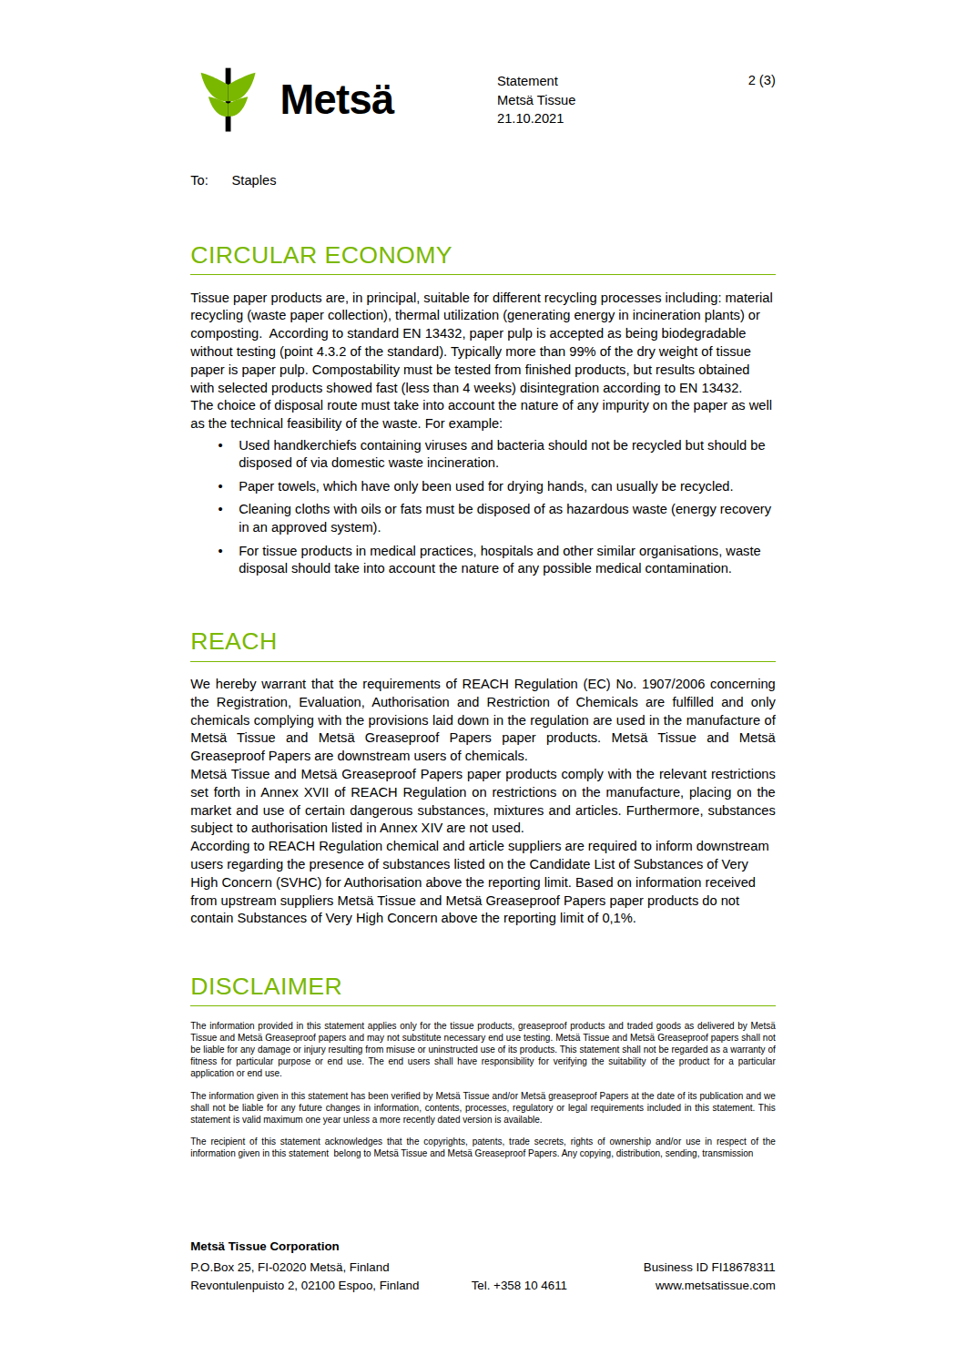Metsä
Statement
Metsä Tissue
21.10.2021
2 (3)
To: Staples
CIRCULAR ECONOMY
Tissue paper products are, in principal, suitable for different recycling processes including: material recycling (waste paper collection), thermal utilization (generating energy in incineration plants) or composting. According to standard EN 13432, paper pulp is accepted as being biodegradable without testing (point 4.3.2 of the standard). Typically more than 99% of the dry weight of tissue paper is paper pulp. Compostability must be tested from finished products, but results obtained with selected products showed fast (less than 4 weeks) disintegration according to EN 13432.
The choice of disposal route must take into account the nature of any impurity on the paper as well as the technical feasibility of the waste. For example:
Used handkerchiefs containing viruses and bacteria should not be recycled but should be disposed of via domestic waste incineration.
Paper towels, which have only been used for drying hands, can usually be recycled.
Cleaning cloths with oils or fats must be disposed of as hazardous waste (energy recovery in an approved system).
For tissue products in medical practices, hospitals and other similar organisations, waste disposal should take into account the nature of any possible medical contamination.
REACH
We hereby warrant that the requirements of REACH Regulation (EC) No. 1907/2006 concerning the Registration, Evaluation, Authorisation and Restriction of Chemicals are fulfilled and only chemicals complying with the provisions laid down in the regulation are used in the manufacture of Metsä Tissue and Metsä Greaseproof Papers paper products. Metsä Tissue and Metsä Greaseproof Papers are downstream users of chemicals.
Metsä Tissue and Metsä Greaseproof Papers paper products comply with the relevant restrictions set forth in Annex XVII of REACH Regulation on restrictions on the manufacture, placing on the market and use of certain dangerous substances, mixtures and articles. Furthermore, substances subject to authorisation listed in Annex XIV are not used.
According to REACH Regulation chemical and article suppliers are required to inform downstream users regarding the presence of substances listed on the Candidate List of Substances of Very High Concern (SVHC) for Authorisation above the reporting limit. Based on information received from upstream suppliers Metsä Tissue and Metsä Greaseproof Papers paper products do not contain Substances of Very High Concern above the reporting limit of 0,1%.
DISCLAIMER
The information provided in this statement applies only for the tissue products, greaseproof products and traded goods as delivered by Metsä Tissue and Metsä Greaseproof papers and may not substitute necessary end use testing. Metsä Tissue and Metsä Greaseproof papers shall not be liable for any damage or injury resulting from misuse or uninstructed use of its products. This statement shall not be regarded as a warranty of fitness for particular purpose or end use. The end users shall have responsibility for verifying the suitability of the product for a particular application or end use.
The information given in this statement has been verified by Metsä Tissue and/or Metsä greaseproof Papers at the date of its publication and we shall not be liable for any future changes in information, contents, processes, regulatory or legal requirements included in this statement. This statement is valid maximum one year unless a more recently dated version is available.
The recipient of this statement acknowledges that the copyrights, patents, trade secrets, rights of ownership and/or use in respect of the information given in this statement belong to Metsä Tissue and Metsä Greaseproof Papers. Any copying, distribution, sending, transmission
Metsä Tissue Corporation
P.O.Box 25, FI-02020 Metsä, Finland
Business ID FI18678311
Revontulenpuisto 2, 02100 Espoo, Finland
Tel. +358 10 4611
www.metsatissue.com